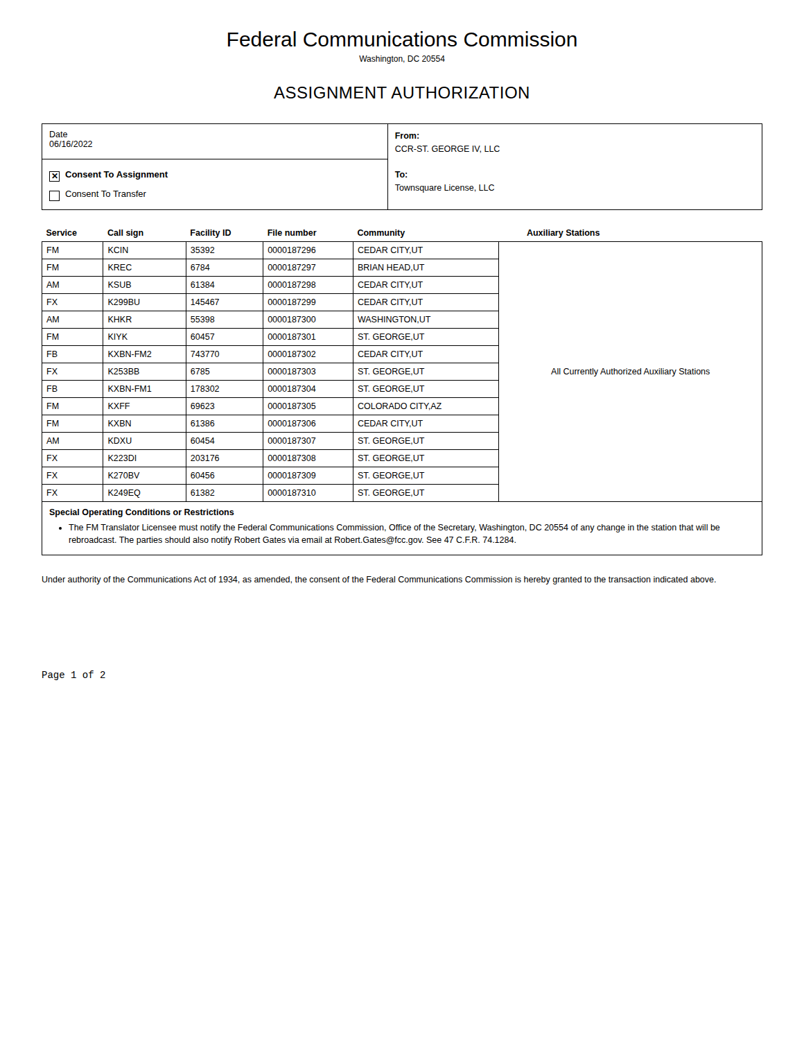Federal Communications Commission
Washington, DC 20554
ASSIGNMENT AUTHORIZATION
| Date 06/16/2022 ✕ Consent To Assignment Consent To Transfer | From: CCR-ST. GEORGE IV, LLC To: Townsquare License, LLC |
| Service | Call sign | Facility ID | File number | Community | Auxiliary Stations |
| --- | --- | --- | --- | --- | --- |
| FM | KCIN | 35392 | 0000187296 | CEDAR CITY,UT | All Currently Authorized Auxiliary Stations |
| FM | KREC | 6784 | 0000187297 | BRIAN HEAD,UT |
| AM | KSUB | 61384 | 0000187298 | CEDAR CITY,UT |
| FX | K299BU | 145467 | 0000187299 | CEDAR CITY,UT |
| AM | KHKR | 55398 | 0000187300 | WASHINGTON,UT |
| FM | KIYK | 60457 | 0000187301 | ST. GEORGE,UT |
| FB | KXBN-FM2 | 743770 | 0000187302 | CEDAR CITY,UT |
| FX | K253BB | 6785 | 0000187303 | ST. GEORGE,UT |
| FB | KXBN-FM1 | 178302 | 0000187304 | ST. GEORGE,UT |
| FM | KXFF | 69623 | 0000187305 | COLORADO CITY,AZ |
| FM | KXBN | 61386 | 0000187306 | CEDAR CITY,UT |
| AM | KDXU | 60454 | 0000187307 | ST. GEORGE,UT |
| FX | K223DI | 203176 | 0000187308 | ST. GEORGE,UT |
| FX | K270BV | 60456 | 0000187309 | ST. GEORGE,UT |
| FX | K249EQ | 61382 | 0000187310 | ST. GEORGE,UT |
Special Operating Conditions or Restrictions
The FM Translator Licensee must notify the Federal Communications Commission, Office of the Secretary, Washington, DC 20554 of any change in the station that will be rebroadcast. The parties should also notify Robert Gates via email at Robert.Gates@fcc.gov. See 47 C.F.R. 74.1284.
Under authority of the Communications Act of 1934, as amended, the consent of the Federal Communications Commission is hereby granted to the transaction indicated above.
Page 1 of 2